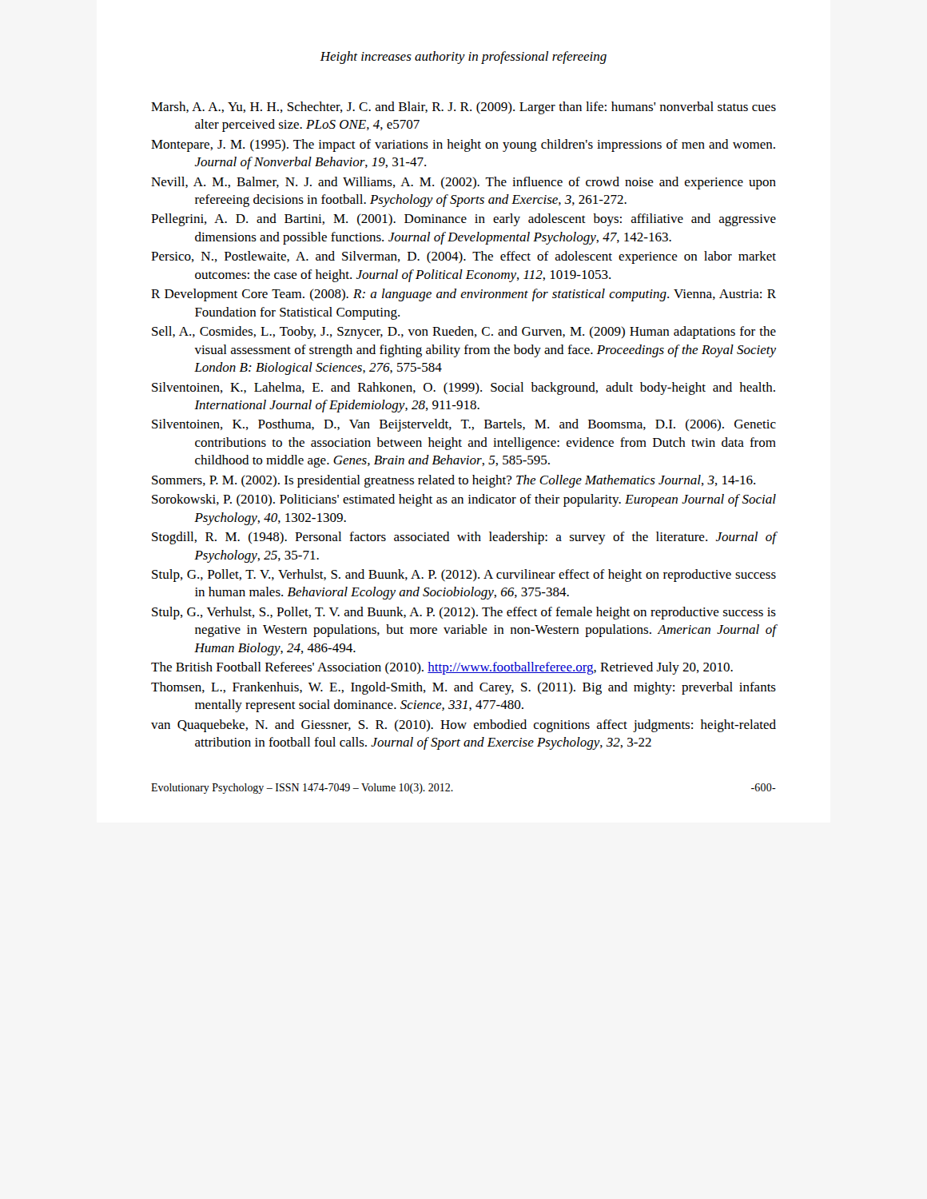Height increases authority in professional refereeing
Marsh, A. A., Yu, H. H., Schechter, J. C. and Blair, R. J. R. (2009). Larger than life: humans' nonverbal status cues alter perceived size. PLoS ONE, 4, e5707
Montepare, J. M. (1995). The impact of variations in height on young children's impressions of men and women. Journal of Nonverbal Behavior, 19, 31-47.
Nevill, A. M., Balmer, N. J. and Williams, A. M. (2002). The influence of crowd noise and experience upon refereeing decisions in football. Psychology of Sports and Exercise, 3, 261-272.
Pellegrini, A. D. and Bartini, M. (2001). Dominance in early adolescent boys: affiliative and aggressive dimensions and possible functions. Journal of Developmental Psychology, 47, 142-163.
Persico, N., Postlewaite, A. and Silverman, D. (2004). The effect of adolescent experience on labor market outcomes: the case of height. Journal of Political Economy, 112, 1019-1053.
R Development Core Team. (2008). R: a language and environment for statistical computing. Vienna, Austria: R Foundation for Statistical Computing.
Sell, A., Cosmides, L., Tooby, J., Sznycer, D., von Rueden, C. and Gurven, M. (2009) Human adaptations for the visual assessment of strength and fighting ability from the body and face. Proceedings of the Royal Society London B: Biological Sciences, 276, 575-584
Silventoinen, K., Lahelma, E. and Rahkonen, O. (1999). Social background, adult body-height and health. International Journal of Epidemiology, 28, 911-918.
Silventoinen, K., Posthuma, D., Van Beijsterveldt, T., Bartels, M. and Boomsma, D.I. (2006). Genetic contributions to the association between height and intelligence: evidence from Dutch twin data from childhood to middle age. Genes, Brain and Behavior, 5, 585-595.
Sommers, P. M. (2002). Is presidential greatness related to height? The College Mathematics Journal, 3, 14-16.
Sorokowski, P. (2010). Politicians' estimated height as an indicator of their popularity. European Journal of Social Psychology, 40, 1302-1309.
Stogdill, R. M. (1948). Personal factors associated with leadership: a survey of the literature. Journal of Psychology, 25, 35-71.
Stulp, G., Pollet, T. V., Verhulst, S. and Buunk, A. P. (2012). A curvilinear effect of height on reproductive success in human males. Behavioral Ecology and Sociobiology, 66, 375-384.
Stulp, G., Verhulst, S., Pollet, T. V. and Buunk, A. P. (2012). The effect of female height on reproductive success is negative in Western populations, but more variable in non-Western populations. American Journal of Human Biology, 24, 486-494.
The British Football Referees' Association (2010). http://www.footballreferee.org, Retrieved July 20, 2010.
Thomsen, L., Frankenhuis, W. E., Ingold-Smith, M. and Carey, S. (2011). Big and mighty: preverbal infants mentally represent social dominance. Science, 331, 477-480.
van Quaquebeke, N. and Giessner, S. R. (2010). How embodied cognitions affect judgments: height-related attribution in football foul calls. Journal of Sport and Exercise Psychology, 32, 3-22
Evolutionary Psychology – ISSN 1474-7049 – Volume 10(3). 2012. -600-